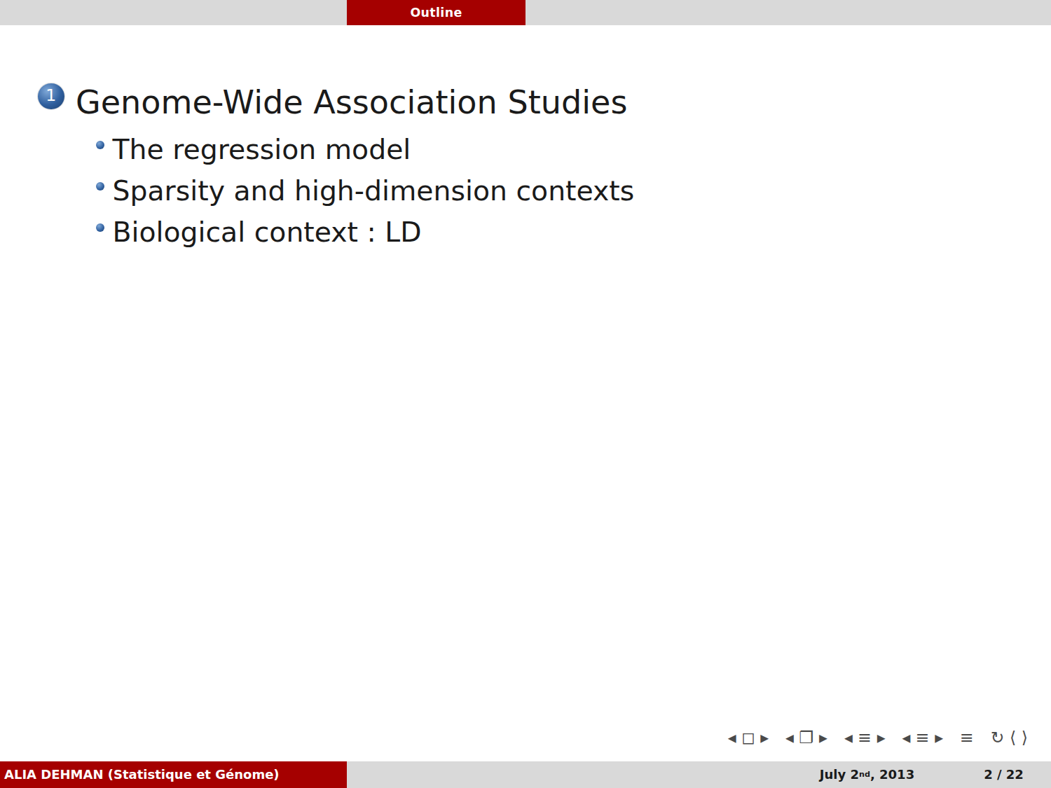Outline
1 Genome-Wide Association Studies
The regression model
Sparsity and high-dimension contexts
Biological context : LD
◂ ◻ ▸ ◂ ❐ ▸ ◂ ≡ ▸ ◂ ≡ ▸ ≡ ↻ ⟨ ⟩
ALIA DEHMAN (Statistique et Génome)
July 2nd, 2013
2 / 22